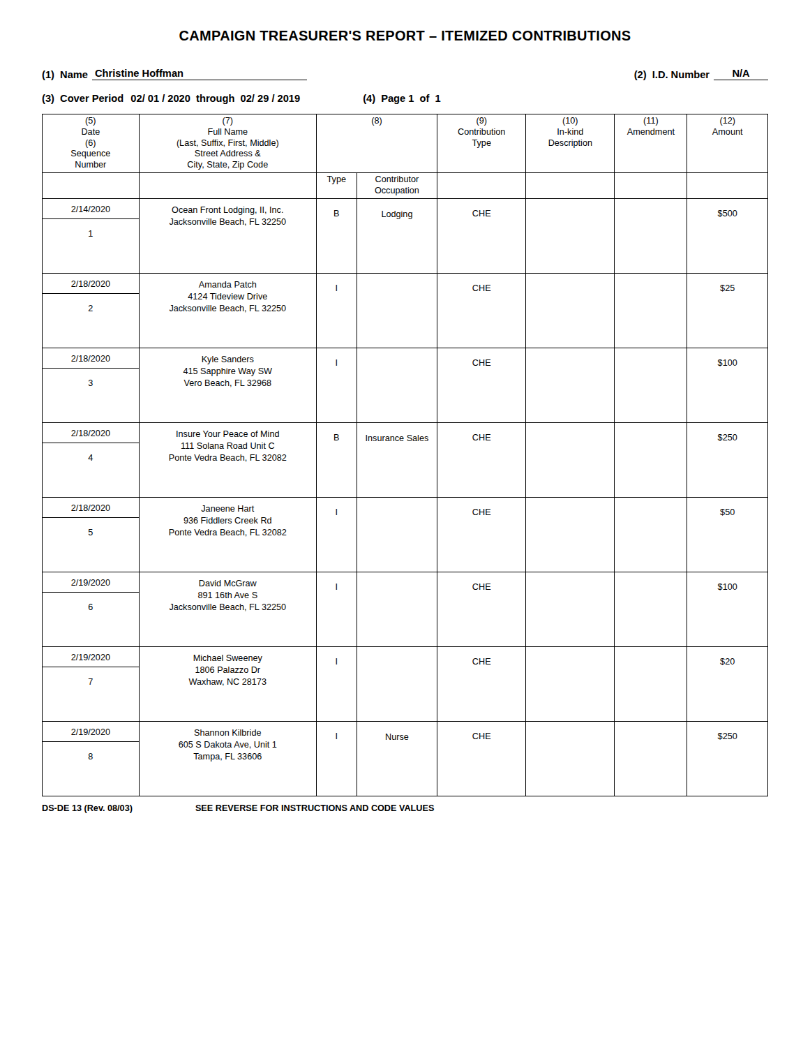CAMPAIGN TREASURER'S REPORT – ITEMIZED CONTRIBUTIONS
(1) Name Christine Hoffman
(2) I.D. Number N/A
(3) Cover Period 02/ 01 / 2020 through 02/ 29 / 2019
(4) Page 1 of 1
| (5) Date (6) Sequence Number | (7) Full Name (Last, Suffix, First, Middle) Street Address & City, State, Zip Code | (8) | (9) Contribution Type | (10) In-kind Description | (11) Amendment | (12) Amount |
| --- | --- | --- | --- | --- | --- | --- |
| | | Type | Contributor Occupation | | | | |
| 2/14/2020 1 | Ocean Front Lodging, II, Inc. Jacksonville Beach, FL 32250 | B | Lodging | CHE | | | $500 |
| 2/18/2020 2 | Amanda Patch 4124 Tideview Drive Jacksonville Beach, FL 32250 | I | | CHE | | | $25 |
| 2/18/2020 3 | Kyle Sanders 415 Sapphire Way SW Vero Beach, FL 32968 | I | | CHE | | | $100 |
| 2/18/2020 4 | Insure Your Peace of Mind 111 Solana Road Unit C Ponte Vedra Beach, FL 32082 | B | Insurance Sales | CHE | | | $250 |
| 2/18/2020 5 | Janeene Hart 936 Fiddlers Creek Rd Ponte Vedra Beach, FL 32082 | I | | CHE | | | $50 |
| 2/19/2020 6 | David McGraw 891 16th Ave S Jacksonville Beach, FL 32250 | I | | CHE | | | $100 |
| 2/19/2020 7 | Michael Sweeney 1806 Palazzo Dr Waxhaw, NC 28173 | I | | CHE | | | $20 |
| 2/19/2020 8 | Shannon Kilbride 605 S Dakota Ave, Unit 1 Tampa, FL 33606 | I | Nurse | CHE | | | $250 |
DS-DE 13 (Rev. 08/03)
SEE REVERSE FOR INSTRUCTIONS AND CODE VALUES